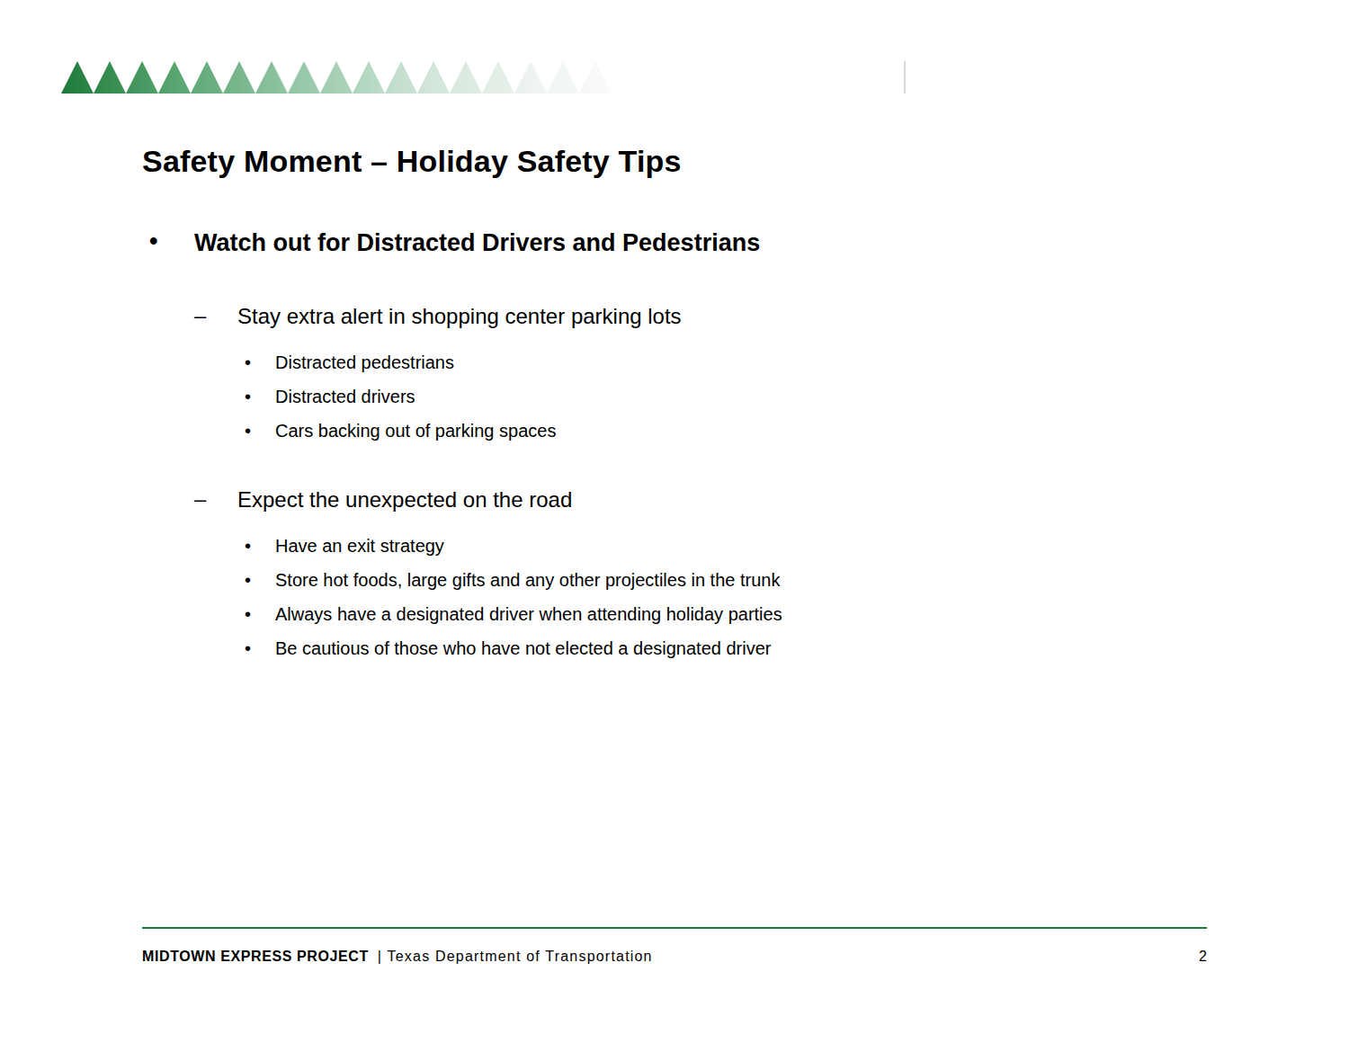Safety Moment – Holiday Safety Tips
Watch out for Distracted Drivers and Pedestrians
Stay extra alert in shopping center parking lots
Distracted pedestrians
Distracted drivers
Cars backing out of parking spaces
Expect the unexpected on the road
Have an exit strategy
Store hot foods, large gifts and any other projectiles in the trunk
Always have a designated driver when attending holiday parties
Be cautious of those who have not elected a designated driver
MIDTOWN EXPRESS PROJECT | Texas Department of Transportation
2